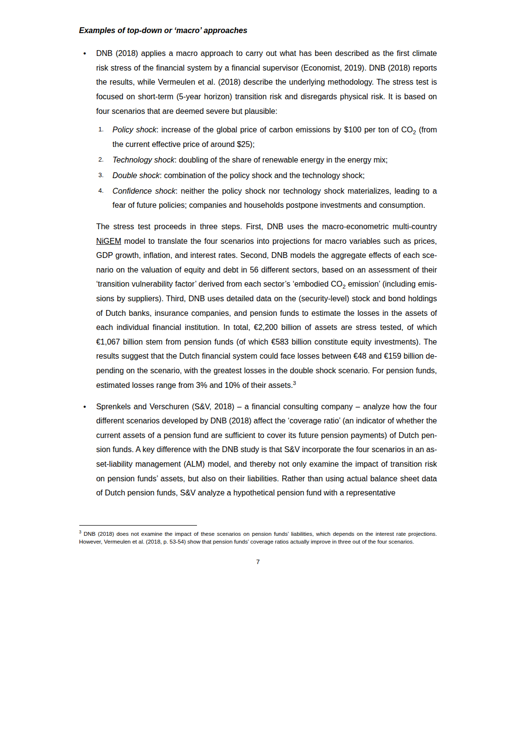Examples of top-down or ‘macro’ approaches
DNB (2018) applies a macro approach to carry out what has been described as the first climate risk stress of the financial system by a financial supervisor (Economist, 2019). DNB (2018) reports the results, while Vermeulen et al. (2018) describe the underlying methodology. The stress test is focused on short-term (5-year horizon) transition risk and disregards physical risk. It is based on four scenarios that are deemed severe but plausible:
Policy shock: increase of the global price of carbon emissions by $100 per ton of CO2 (from the current effective price of around $25);
Technology shock: doubling of the share of renewable energy in the energy mix;
Double shock: combination of the policy shock and the technology shock;
Confidence shock: neither the policy shock nor technology shock materializes, leading to a fear of future policies; companies and households postpone investments and consumption.
The stress test proceeds in three steps. First, DNB uses the macro-econometric multi-country NiGEM model to translate the four scenarios into projections for macro variables such as prices, GDP growth, inflation, and interest rates. Second, DNB models the aggregate effects of each scenario on the valuation of equity and debt in 56 different sectors, based on an assessment of their ‘transition vulnerability factor’ derived from each sector’s ‘embodied CO2 emission’ (including emissions by suppliers). Third, DNB uses detailed data on the (security-level) stock and bond holdings of Dutch banks, insurance companies, and pension funds to estimate the losses in the assets of each individual financial institution. In total, €2,200 billion of assets are stress tested, of which €1,067 billion stem from pension funds (of which €583 billion constitute equity investments). The results suggest that the Dutch financial system could face losses between €48 and €159 billion depending on the scenario, with the greatest losses in the double shock scenario. For pension funds, estimated losses range from 3% and 10% of their assets.3
Sprenkels and Verschuren (S&V, 2018) – a financial consulting company – analyze how the four different scenarios developed by DNB (2018) affect the ‘coverage ratio’ (an indicator of whether the current assets of a pension fund are sufficient to cover its future pension payments) of Dutch pension funds. A key difference with the DNB study is that S&V incorporate the four scenarios in an asset-liability management (ALM) model, and thereby not only examine the impact of transition risk on pension funds’ assets, but also on their liabilities. Rather than using actual balance sheet data of Dutch pension funds, S&V analyze a hypothetical pension fund with a representative
3 DNB (2018) does not examine the impact of these scenarios on pension funds’ liabilities, which depends on the interest rate projections. However, Vermeulen et al. (2018, p. 53-54) show that pension funds’ coverage ratios actually improve in three out of the four scenarios.
7